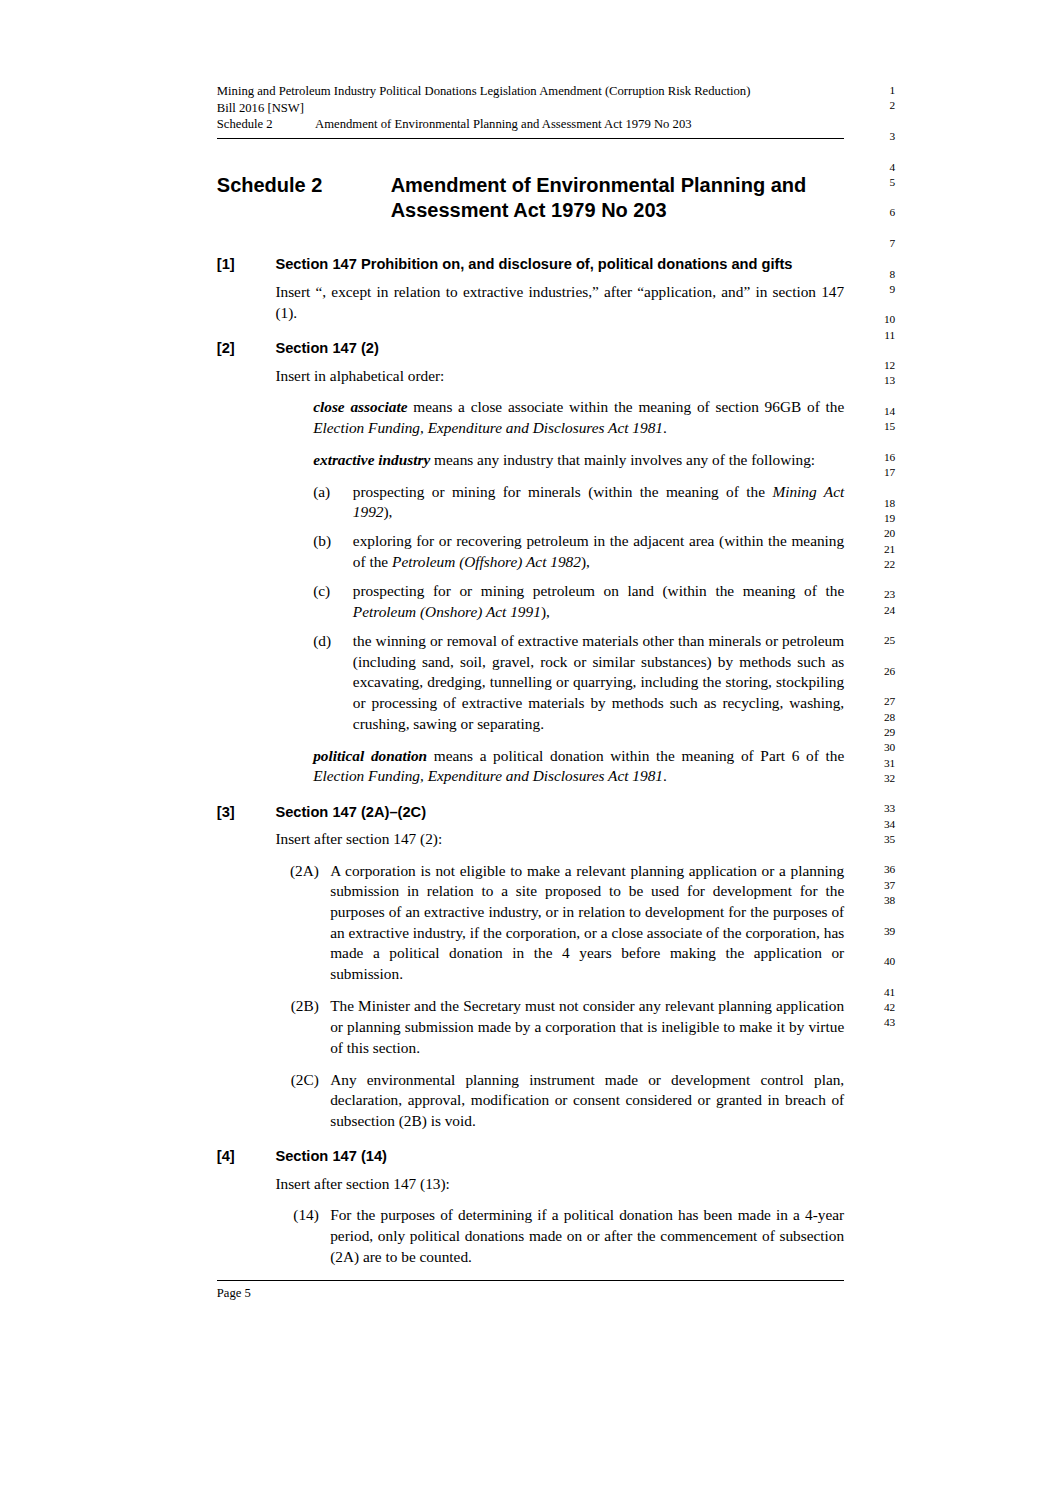Mining and Petroleum Industry Political Donations Legislation Amendment (Corruption Risk Reduction)
Bill 2016 [NSW]
Schedule 2 Amendment of Environmental Planning and Assessment Act 1979 No 203
Schedule 2 Amendment of Environmental Planning and Assessment Act 1979 No 203
[1] Section 147 Prohibition on, and disclosure of, political donations and gifts
Insert “, except in relation to extractive industries,” after “application, and” in section 147 (1).
[2] Section 147 (2)
Insert in alphabetical order:
close associate means a close associate within the meaning of section 96GB of the Election Funding, Expenditure and Disclosures Act 1981.
extractive industry means any industry that mainly involves any of the following:
(a) prospecting or mining for minerals (within the meaning of the Mining Act 1992),
(b) exploring for or recovering petroleum in the adjacent area (within the meaning of the Petroleum (Offshore) Act 1982),
(c) prospecting for or mining petroleum on land (within the meaning of the Petroleum (Onshore) Act 1991),
(d) the winning or removal of extractive materials other than minerals or petroleum (including sand, soil, gravel, rock or similar substances) by methods such as excavating, dredging, tunnelling or quarrying, including the storing, stockpiling or processing of extractive materials by methods such as recycling, washing, crushing, sawing or separating.
political donation means a political donation within the meaning of Part 6 of the Election Funding, Expenditure and Disclosures Act 1981.
[3] Section 147 (2A)–(2C)
Insert after section 147 (2):
(2A) A corporation is not eligible to make a relevant planning application or a planning submission in relation to a site proposed to be used for development for the purposes of an extractive industry, or in relation to development for the purposes of an extractive industry, if the corporation, or a close associate of the corporation, has made a political donation in the 4 years before making the application or submission.
(2B) The Minister and the Secretary must not consider any relevant planning application or planning submission made by a corporation that is ineligible to make it by virtue of this section.
(2C) Any environmental planning instrument made or development control plan, declaration, approval, modification or consent considered or granted in breach of subsection (2B) is void.
[4] Section 147 (14)
Insert after section 147 (13):
(14) For the purposes of determining if a political donation has been made in a 4-year period, only political donations made on or after the commencement of subsection (2A) are to be counted.
1 2 . 3 . 4 5 . 6 . 7 . 8 9 . 10 11 . 12 13 . 14 15 . 16 17 . 18 19 20 21 22 . 23 24 . 25 . 26 . 27 28 29 30 31 32 . 33 34 35 . 36 37 38 . 39 . 40 . 41 42 43
Page 5